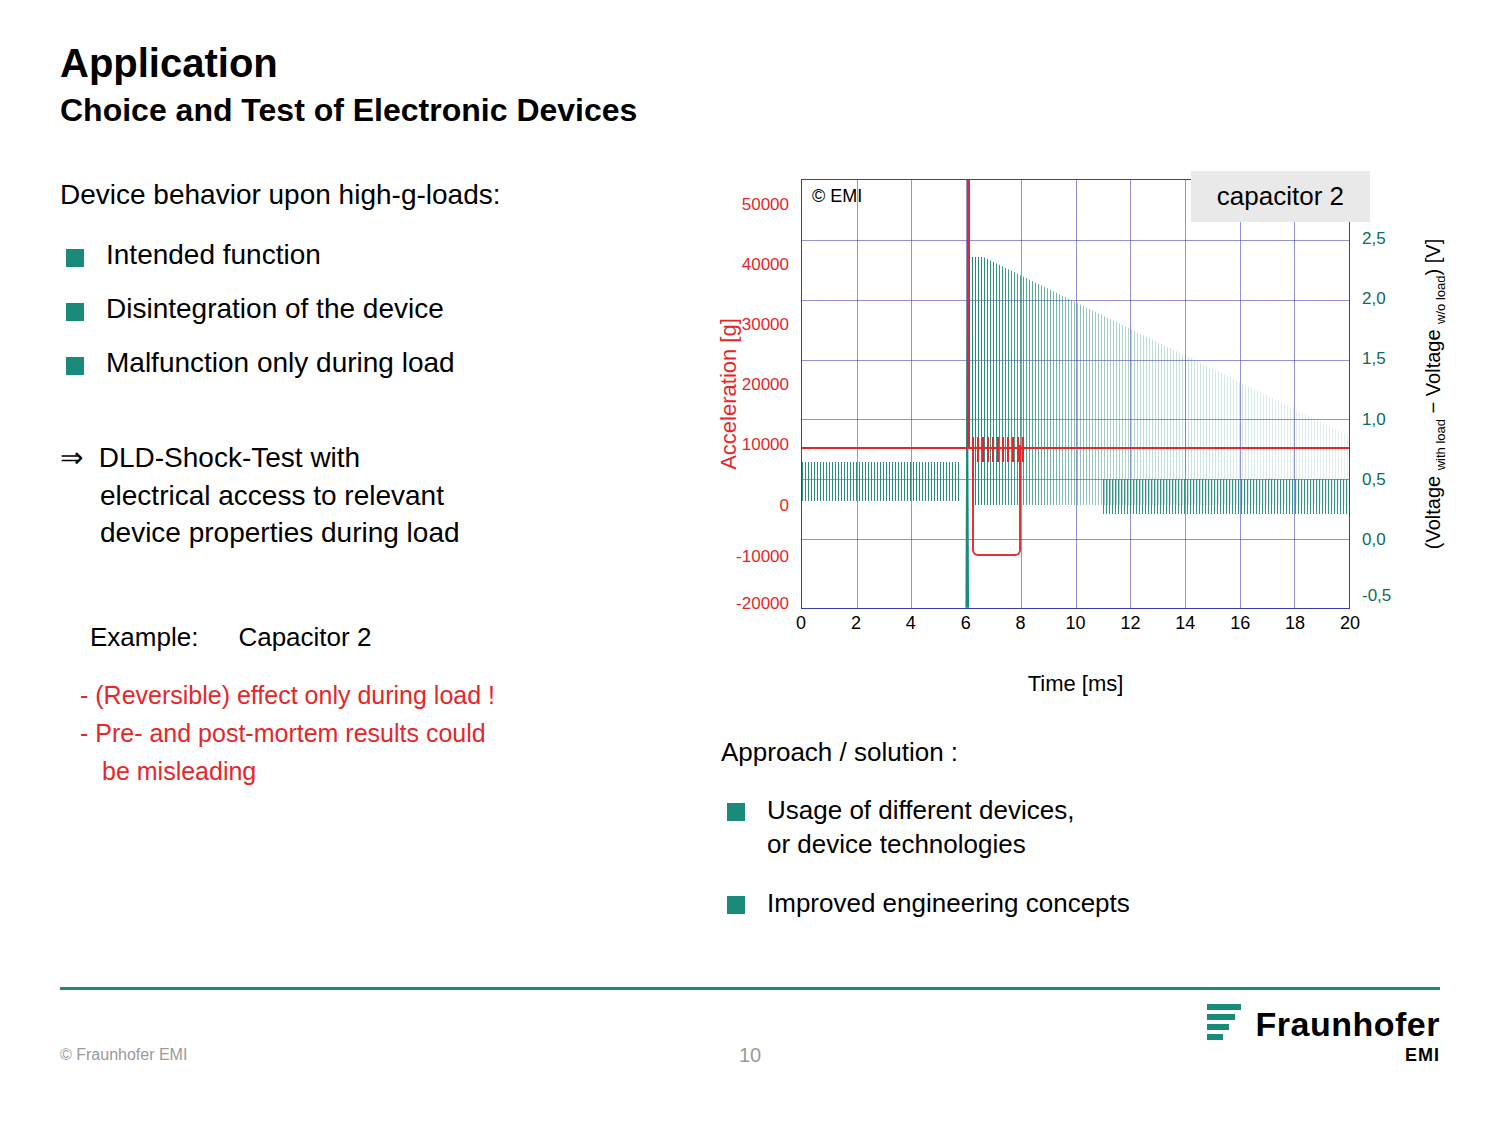Application
Choice and Test of Electronic Devices
Device behavior upon high-g-loads:
Intended function
Disintegration of the device
Malfunction only during load
⇒ DLD-Shock-Test with electrical access to relevant device properties during load
Example: Capacitor 2
- (Reversible) effect only during load !
- Pre- and post-mortem results could
be misleading
capacitor 2
Acceleration [g]
50000
40000
30000
20000
10000
0
-10000
-20000
(Voltage with load − Voltage w/o load) [V]
2,5
2,0
1,5
1,0
0,5
0,0
-0,5
© EMI
0
2
4
6
8
10
12
14
16
18
20
Time [ms]
Approach / solution :
Usage of different devices,
or device technologies
Improved engineering concepts
© Fraunhofer EMI
Fraunhofer
EMI
10